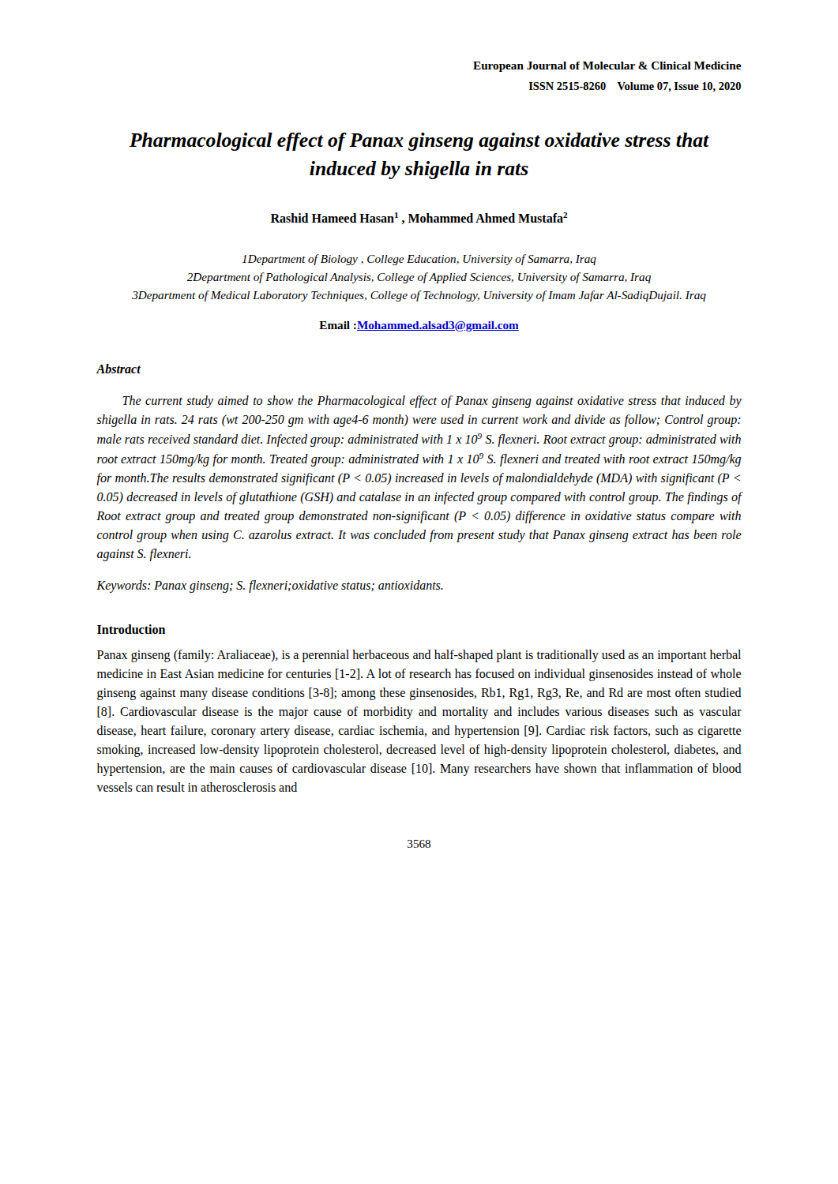European Journal of Molecular & Clinical Medicine
ISSN 2515-8260 Volume 07, Issue 10, 2020
Pharmacological effect of Panax ginseng against oxidative stress that induced by shigella in rats
Rashid Hameed Hasan1 , Mohammed Ahmed Mustafa2
1Department of Biology , College Education, University of Samarra, Iraq
2Department of Pathological Analysis, College of Applied Sciences, University of Samarra, Iraq
3Department of Medical Laboratory Techniques, College of Technology, University of Imam Jafar Al-SadiqDujail. Iraq
Email :Mohammed.alsad3@gmail.com
Abstract
The current study aimed to show the Pharmacological effect of Panax ginseng against oxidative stress that induced by shigella in rats. 24 rats (wt 200-250 gm with age4-6 month) were used in current work and divide as follow; Control group: male rats received standard diet. Infected group: administrated with 1 x 109 S. flexneri. Root extract group: administrated with root extract 150mg/kg for month. Treated group: administrated with 1 x 109 S. flexneri and treated with root extract 150mg/kg for month.The results demonstrated significant (P < 0.05) increased in levels of malondialdehyde (MDA) with significant (P < 0.05) decreased in levels of glutathione (GSH) and catalase in an infected group compared with control group. The findings of Root extract group and treated group demonstrated non-significant (P < 0.05) difference in oxidative status compare with control group when using C. azarolus extract. It was concluded from present study that Panax ginseng extract has been role against S. flexneri.
Keywords: Panax ginseng; S. flexneri;oxidative status; antioxidants.
Introduction
Panax ginseng (family: Araliaceae), is a perennial herbaceous and half-shaped plant is traditionally used as an important herbal medicine in East Asian medicine for centuries [1-2]. A lot of research has focused on individual ginsenosides instead of whole ginseng against many disease conditions [3-8]; among these ginsenosides, Rb1, Rg1, Rg3, Re, and Rd are most often studied [8]. Cardiovascular disease is the major cause of morbidity and mortality and includes various diseases such as vascular disease, heart failure, coronary artery disease, cardiac ischemia, and hypertension [9]. Cardiac risk factors, such as cigarette smoking, increased low-density lipoprotein cholesterol, decreased level of high-density lipoprotein cholesterol, diabetes, and hypertension, are the main causes of cardiovascular disease [10]. Many researchers have shown that inflammation of blood vessels can result in atherosclerosis and
3568